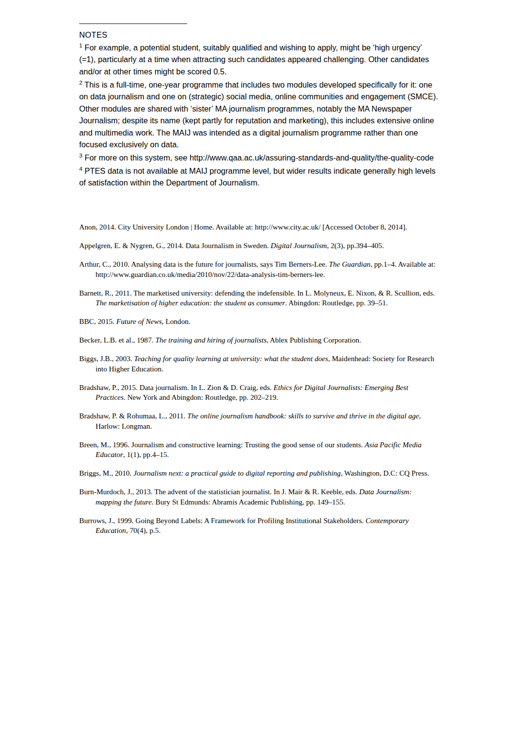NOTES
1 For example, a potential student, suitably qualified and wishing to apply, might be ‘high urgency’ (=1), particularly at a time when attracting such candidates appeared challenging. Other candidates and/or at other times might be scored 0.5.
2 This is a full-time, one-year programme that includes two modules developed specifically for it: one on data journalism and one on (strategic) social media, online communities and engagement (SMCE). Other modules are shared with ‘sister’ MA journalism programmes, notably the MA Newspaper Journalism; despite its name (kept partly for reputation and marketing), this includes extensive online and multimedia work. The MAIJ was intended as a digital journalism programme rather than one focused exclusively on data.
3 For more on this system, see http://www.qaa.ac.uk/assuring-standards-and-quality/the-quality-code
4 PTES data is not available at MAIJ programme level, but wider results indicate generally high levels of satisfaction within the Department of Journalism.
Anon, 2014. City University London | Home. Available at: http://www.city.ac.uk/ [Accessed October 8, 2014].
Appelgren, E. & Nygren, G., 2014. Data Journalism in Sweden. Digital Journalism, 2(3), pp.394–405.
Arthur, C., 2010. Analysing data is the future for journalists, says Tim Berners-Lee. The Guardian, pp.1–4. Available at: http://www.guardian.co.uk/media/2010/nov/22/data-analysis-tim-berners-lee.
Barnett, R., 2011. The marketised university: defending the indefensible. In L. Molyneux, E. Nixon, & R. Scullion, eds. The marketisation of higher education: the student as consumer. Abingdon: Routledge, pp. 39–51.
BBC, 2015. Future of News, London.
Becker, L.B. et al., 1987. The training and hiring of journalists, Ablex Publishing Corporation.
Biggs, J.B., 2003. Teaching for quality learning at university: what the student does, Maidenhead: Society for Research into Higher Education.
Bradshaw, P., 2015. Data journalism. In L. Zion & D. Craig, eds. Ethics for Digital Journalists: Emerging Best Practices. New York and Abingdon: Routledge, pp. 202–219.
Bradshaw, P. & Rohumaa, L., 2011. The online journalism handbook: skills to survive and thrive in the digital age, Harlow: Longman.
Breen, M., 1996. Journalism and constructive learning: Trusting the good sense of our students. Asia Pacific Media Educator, 1(1), pp.4–15.
Briggs, M., 2010. Journalism next: a practical guide to digital reporting and publishing, Washington, D.C: CQ Press.
Burn-Murdoch, J., 2013. The advent of the statistician journalist. In J. Mair & R. Keeble, eds. Data Journalism: mapping the future. Bury St Edmunds: Abramis Academic Publishing, pp. 149–155.
Burrows, J., 1999. Going Beyond Labels: A Framework for Profiling Institutional Stakeholders. Contemporary Education, 70(4), p.5.